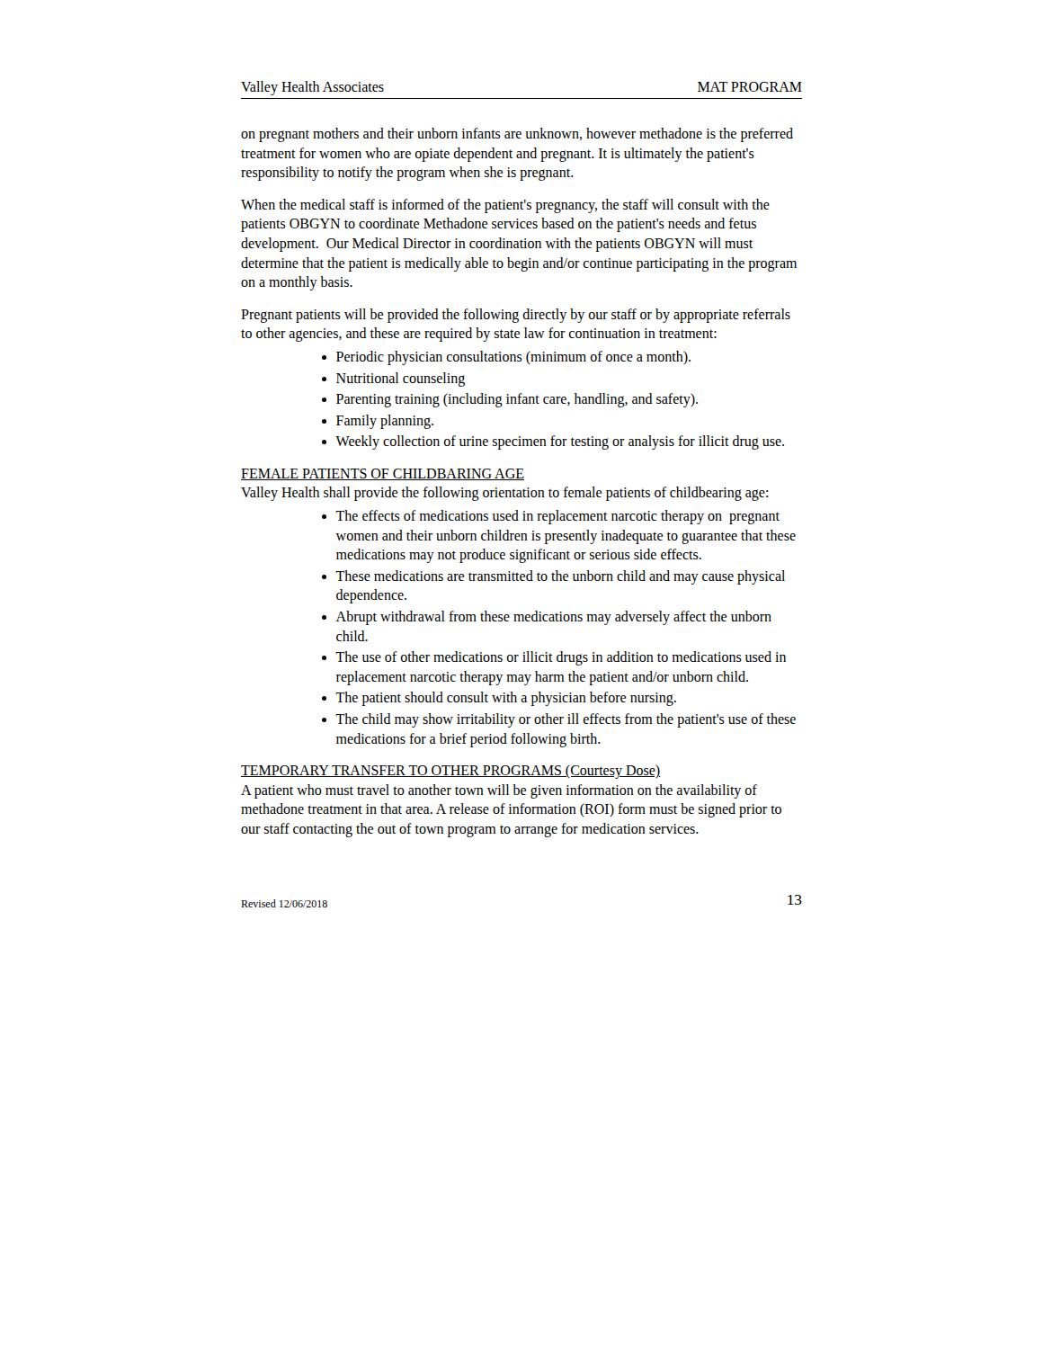Valley Health Associates MAT PROGRAM
on pregnant mothers and their unborn infants are unknown, however methadone is the preferred treatment for women who are opiate dependent and pregnant. It is ultimately the patient's responsibility to notify the program when she is pregnant.
When the medical staff is informed of the patient's pregnancy, the staff will consult with the patients OBGYN to coordinate Methadone services based on the patient's needs and fetus development. Our Medical Director in coordination with the patients OBGYN will must determine that the patient is medically able to begin and/or continue participating in the program on a monthly basis.
Pregnant patients will be provided the following directly by our staff or by appropriate referrals to other agencies, and these are required by state law for continuation in treatment:
Periodic physician consultations (minimum of once a month).
Nutritional counseling
Parenting training (including infant care, handling, and safety).
Family planning.
Weekly collection of urine specimen for testing or analysis for illicit drug use.
FEMALE PATIENTS OF CHILDBARING AGE
Valley Health shall provide the following orientation to female patients of childbearing age:
The effects of medications used in replacement narcotic therapy on pregnant women and their unborn children is presently inadequate to guarantee that these medications may not produce significant or serious side effects.
These medications are transmitted to the unborn child and may cause physical dependence.
Abrupt withdrawal from these medications may adversely affect the unborn child.
The use of other medications or illicit drugs in addition to medications used in replacement narcotic therapy may harm the patient and/or unborn child.
The patient should consult with a physician before nursing.
The child may show irritability or other ill effects from the patient's use of these medications for a brief period following birth.
TEMPORARY TRANSFER TO OTHER PROGRAMS (Courtesy Dose)
A patient who must travel to another town will be given information on the availability of methadone treatment in that area. A release of information (ROI) form must be signed prior to our staff contacting the out of town program to arrange for medication services.
Revised 12/06/2018 13